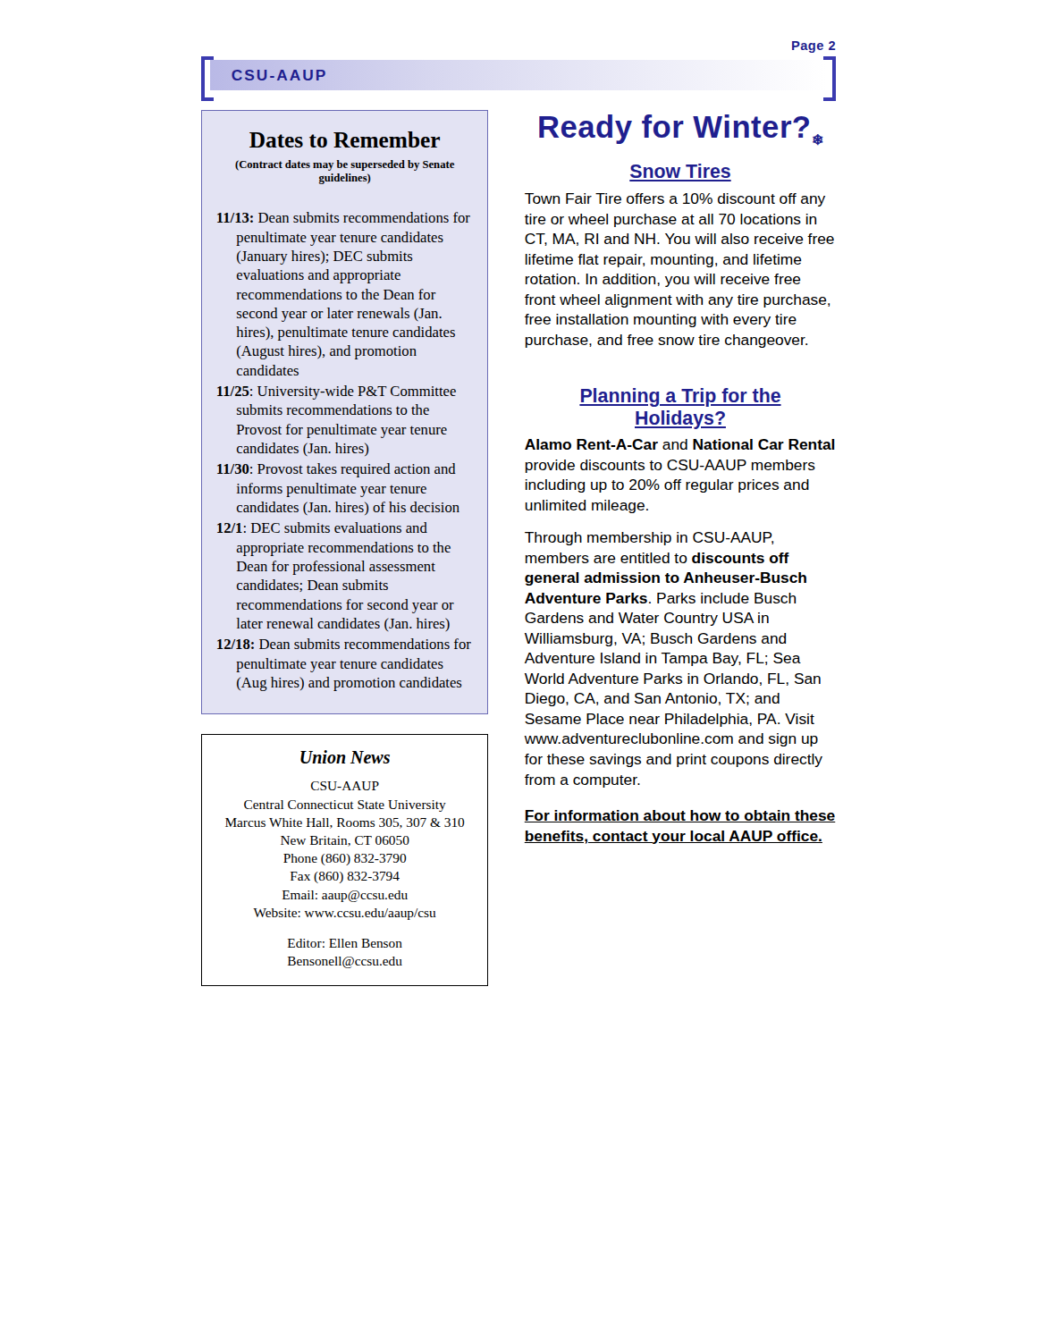Page 2
CSU-AAUP
Dates to Remember
(Contract dates may be superseded by Senate guidelines)
11/13: Dean submits recommendations for penultimate year tenure candidates (January hires); DEC submits evaluations and appropriate recommendations to the Dean for second year or later renewals (Jan. hires), penultimate tenure candidates (August hires), and promotion candidates
11/25: University-wide P&T Committee submits recommendations to the Provost for penultimate year tenure candidates (Jan. hires)
11/30: Provost takes required action and informs penultimate year tenure candidates (Jan. hires) of his decision
12/1: DEC submits evaluations and appropriate recommendations to the Dean for professional assessment candidates; Dean submits recommendations for second year or later renewal candidates (Jan. hires)
12/18: Dean submits recommendations for penultimate year tenure candidates (Aug hires) and promotion candidates
Union News
CSU-AAUP
Central Connecticut State University
Marcus White Hall, Rooms 305, 307 & 310
New Britain, CT 06050
Phone (860) 832-3790
Fax (860) 832-3794
Email: aaup@ccsu.edu
Website: www.ccsu.edu/aaup/csu
Editor: Ellen Benson
Bensonell@ccsu.edu
Ready for Winter?❄
Snow Tires
Town Fair Tire offers a 10% discount off any tire or wheel purchase at all 70 locations in CT, MA, RI and NH. You will also receive free lifetime flat repair, mounting, and lifetime rotation. In addition, you will receive free front wheel alignment with any tire purchase, free installation mounting with every tire purchase, and free snow tire changeover.
Planning a Trip for the
Holidays?
Alamo Rent-A-Car and National Car Rental provide discounts to CSU-AAUP members including up to 20% off regular prices and unlimited mileage.
Through membership in CSU-AAUP, members are entitled to discounts off general admission to Anheuser-Busch Adventure Parks. Parks include Busch Gardens and Water Country USA in Williamsburg, VA; Busch Gardens and Adventure Island in Tampa Bay, FL; Sea World Adventure Parks in Orlando, FL, San Diego, CA, and San Antonio, TX; and Sesame Place near Philadelphia, PA. Visit www.adventureclubonline.com and sign up for these savings and print coupons directly from a computer.
For information about how to obtain these benefits, contact your local AAUP office.